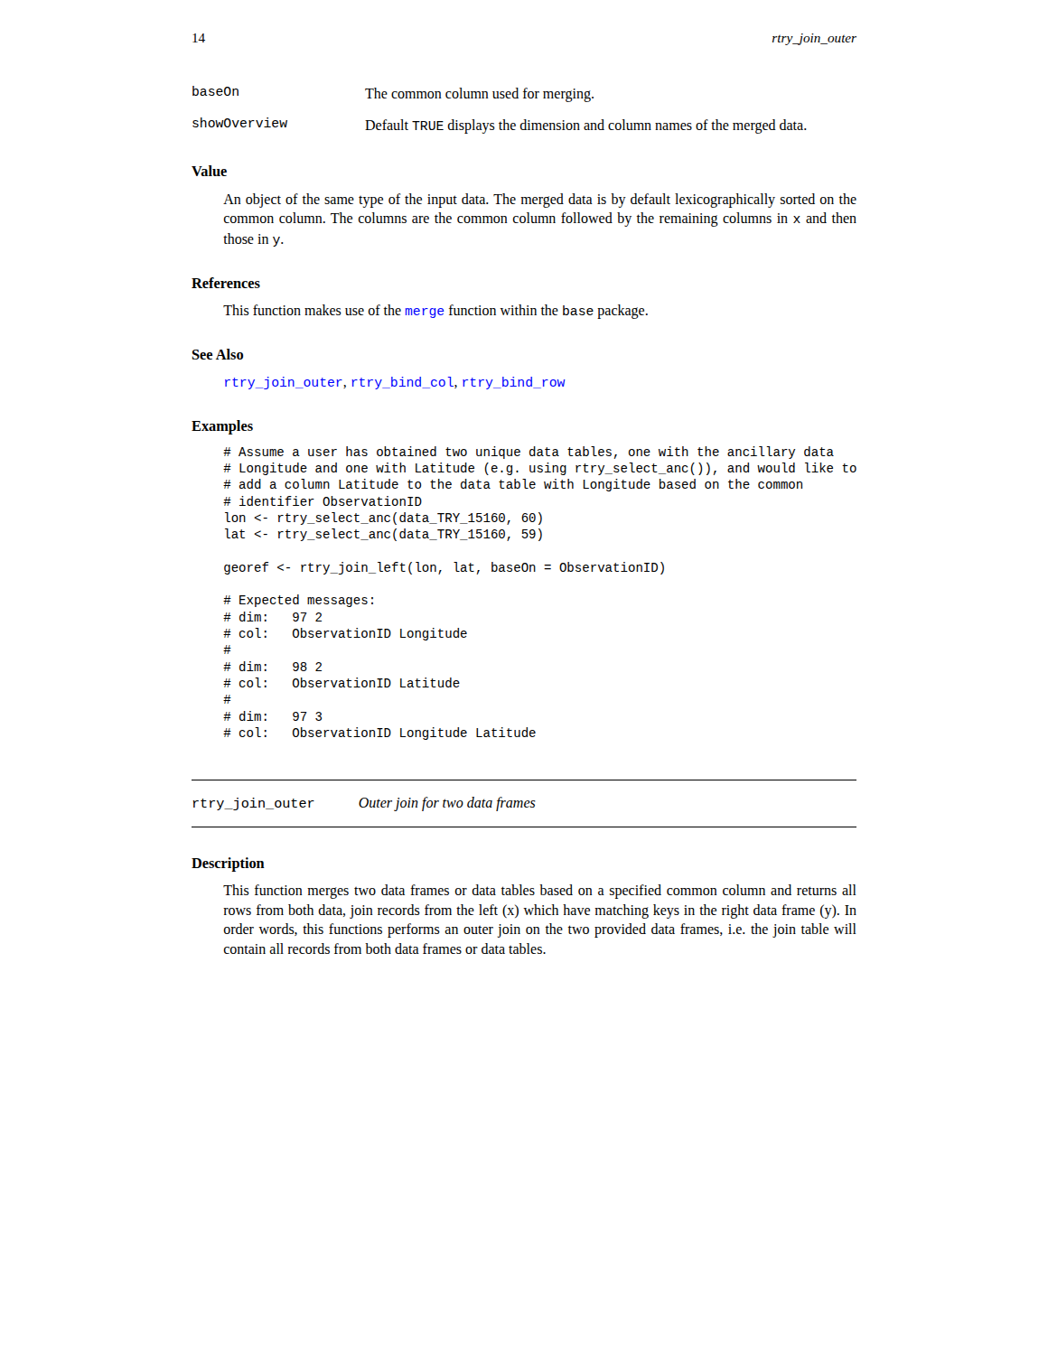14 rtry_join_outer
baseOn
The common column used for merging.
showOverview
Default TRUE displays the dimension and column names of the merged data.
Value
An object of the same type of the input data. The merged data is by default lexicographically sorted on the common column. The columns are the common column followed by the remaining columns in x and then those in y.
References
This function makes use of the merge function within the base package.
See Also
rtry_join_outer, rtry_bind_col, rtry_bind_row
Examples
# Assume a user has obtained two unique data tables, one with the ancillary data
# Longitude and one with Latitude (e.g. using rtry_select_anc()), and would like to
# add a column Latitude to the data table with Longitude based on the common
# identifier ObservationID
lon <- rtry_select_anc(data_TRY_15160, 60)
lat <- rtry_select_anc(data_TRY_15160, 59)

georef <- rtry_join_left(lon, lat, baseOn = ObservationID)

# Expected messages:
# dim:   97 2
# col:   ObservationID Longitude
#
# dim:   98 2
# col:   ObservationID Latitude
#
# dim:   97 3
# col:   ObservationID Longitude Latitude
rtry_join_outer Outer join for two data frames
Description
This function merges two data frames or data tables based on a specified common column and returns all rows from both data, join records from the left (x) which have matching keys in the right data frame (y). In order words, this functions performs an outer join on the two provided data frames, i.e. the join table will contain all records from both data frames or data tables.